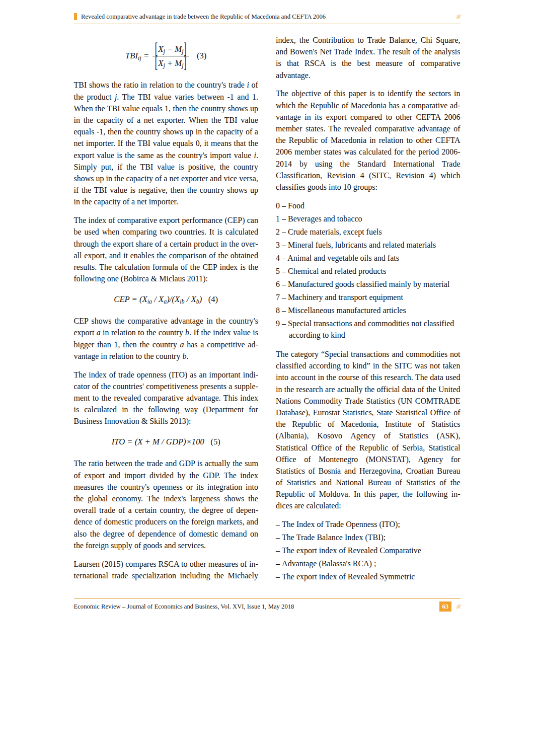Revealed comparative advantage in trade between the Republic of Macedonia and CEFTA 2006 ///
TBIij = [Xj − Mj] [Xj + Mj] (3)
TBI shows the ratio in relation to the country's trade i of the product j. The TBI value varies between -1 and 1. When the TBI value equals 1, then the country shows up in the capacity of a net exporter. When the TBI value equals -1, then the country shows up in the capacity of a net importer. If the TBI value equals 0, it means that the export value is the same as the country's import value i. Simply put, if the TBI value is positive, the country shows up in the capacity of a net exporter and vice versa, if the TBI value is negative, then the country shows up in the capacity of a net importer.
The index of comparative export performance (CEP) can be used when comparing two countries. It is calculated through the export share of a certain product in the overall export, and it enables the comparison of the obtained results. The calculation formula of the CEP index is the following one (Bobirca & Miclaus 2011):
CEP = (Xia / Xa)/(Xib / Xb) (4)
CEP shows the comparative advantage in the country's export a in relation to the country b. If the index value is bigger than 1, then the country a has a competitive advantage in relation to the country b.
The index of trade openness (ITO) as an important indicator of the countries' competitiveness presents a supplement to the revealed comparative advantage. This index is calculated in the following way (Department for Business Innovation & Skills 2013):
ITO = (X + M / GDP)×100 (5)
The ratio between the trade and GDP is actually the sum of export and import divided by the GDP. The index measures the country's openness or its integration into the global economy. The index's largeness shows the overall trade of a certain country, the degree of dependence of domestic producers on the foreign markets, and also the degree of dependence of domestic demand on the foreign supply of goods and services.
Laursen (2015) compares RSCA to other measures of international trade specialization including the Michaely index, the Contribution to Trade Balance, Chi Square, and Bowen's Net Trade Index. The result of the analysis is that RSCA is the best measure of comparative advantage.
The objective of this paper is to identify the sectors in which the Republic of Macedonia has a comparative advantage in its export compared to other CEFTA 2006 member states. The revealed comparative advantage of the Republic of Macedonia in relation to other CEFTA 2006 member states was calculated for the period 2006-2014 by using the Standard International Trade Classification, Revision 4 (SITC, Revision 4) which classifies goods into 10 groups:
0 – Food
1 – Beverages and tobacco
2 – Crude materials, except fuels
3 – Mineral fuels, lubricants and related materials
4 – Animal and vegetable oils and fats
5 – Chemical and related products
6 – Manufactured goods classified mainly by material
7 – Machinery and transport equipment
8 – Miscellaneous manufactured articles
9 – Special transactions and commodities not classified according to kind
The category “Special transactions and commodities not classified according to kind” in the SITC was not taken into account in the course of this research. The data used in the research are actually the official data of the United Nations Commodity Trade Statistics (UN COMTRADE Database), Eurostat Statistics, State Statistical Office of the Republic of Macedonia, Institute of Statistics (Albania), Kosovo Agency of Statistics (ASK), Statistical Office of the Republic of Serbia, Statistical Office of Montenegro (MONSTAT), Agency for Statistics of Bosnia and Herzegovina, Croatian Bureau of Statistics and National Bureau of Statistics of the Republic of Moldova. In this paper, the following indices are calculated:
The Index of Trade Openness (ITO);
The Trade Balance Index (TBI);
The export index of Revealed Comparative
Advantage (Balassa's RCA) ;
The export index of Revealed Symmetric
Economic Review – Journal of Economics and Business, Vol. XVI, Issue 1, May 2018 63 ///